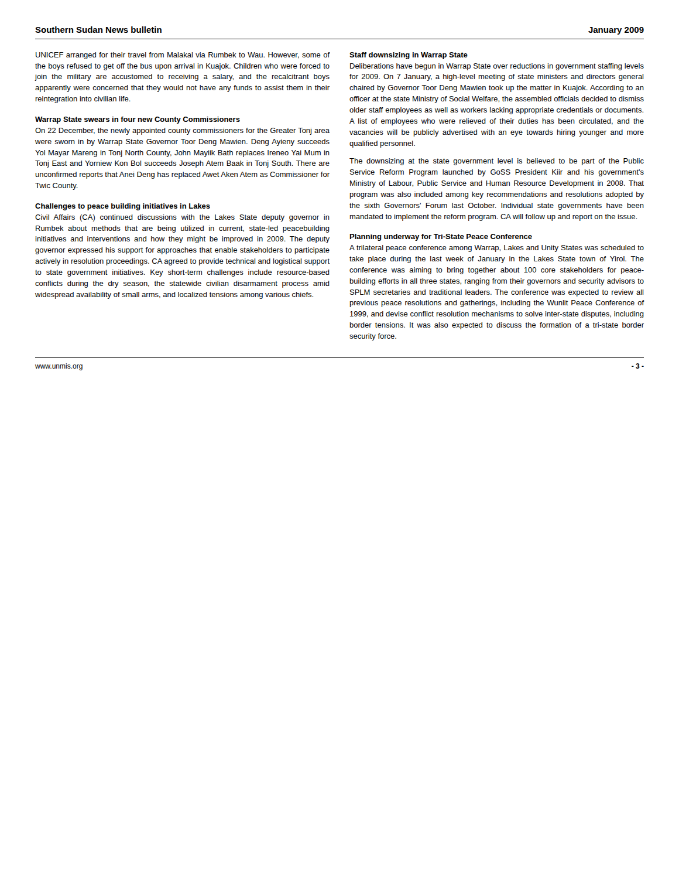Southern Sudan News bulletin January 2009
UNICEF arranged for their travel from Malakal via Rumbek to Wau. However, some of the boys refused to get off the bus upon arrival in Kuajok. Children who were forced to join the military are accustomed to receiving a salary, and the recalcitrant boys apparently were concerned that they would not have any funds to assist them in their reintegration into civilian life.
Warrap State swears in four new County Commissioners
On 22 December, the newly appointed county commissioners for the Greater Tonj area were sworn in by Warrap State Governor Toor Deng Mawien. Deng Ayieny succeeds Yol Mayar Mareng in Tonj North County, John Mayiik Bath replaces Ireneo Yai Mum in Tonj East and Yorniew Kon Bol succeeds Joseph Atem Baak in Tonj South. There are unconfirmed reports that Anei Deng has replaced Awet Aken Atem as Commissioner for Twic County.
Challenges to peace building initiatives in Lakes
Civil Affairs (CA) continued discussions with the Lakes State deputy governor in Rumbek about methods that are being utilized in current, state-led peacebuilding initiatives and interventions and how they might be improved in 2009. The deputy governor expressed his support for approaches that enable stakeholders to participate actively in resolution proceedings. CA agreed to provide technical and logistical support to state government initiatives. Key short-term challenges include resource-based conflicts during the dry season, the statewide civilian disarmament process amid widespread availability of small arms, and localized tensions among various chiefs.
Staff downsizing in Warrap State
Deliberations have begun in Warrap State over reductions in government staffing levels for 2009. On 7 January, a high-level meeting of state ministers and directors general chaired by Governor Toor Deng Mawien took up the matter in Kuajok. According to an officer at the state Ministry of Social Welfare, the assembled officials decided to dismiss older staff employees as well as workers lacking appropriate credentials or documents. A list of employees who were relieved of their duties has been circulated, and the vacancies will be publicly advertised with an eye towards hiring younger and more qualified personnel.
The downsizing at the state government level is believed to be part of the Public Service Reform Program launched by GoSS President Kiir and his government's Ministry of Labour, Public Service and Human Resource Development in 2008. That program was also included among key recommendations and resolutions adopted by the sixth Governors' Forum last October. Individual state governments have been mandated to implement the reform program. CA will follow up and report on the issue.
Planning underway for Tri-State Peace Conference
A trilateral peace conference among Warrap, Lakes and Unity States was scheduled to take place during the last week of January in the Lakes State town of Yirol. The conference was aiming to bring together about 100 core stakeholders for peace-building efforts in all three states, ranging from their governors and security advisors to SPLM secretaries and traditional leaders. The conference was expected to review all previous peace resolutions and gatherings, including the Wunlit Peace Conference of 1999, and devise conflict resolution mechanisms to solve inter-state disputes, including border tensions. It was also expected to discuss the formation of a tri-state border security force.
www.unmis.org - 3 -